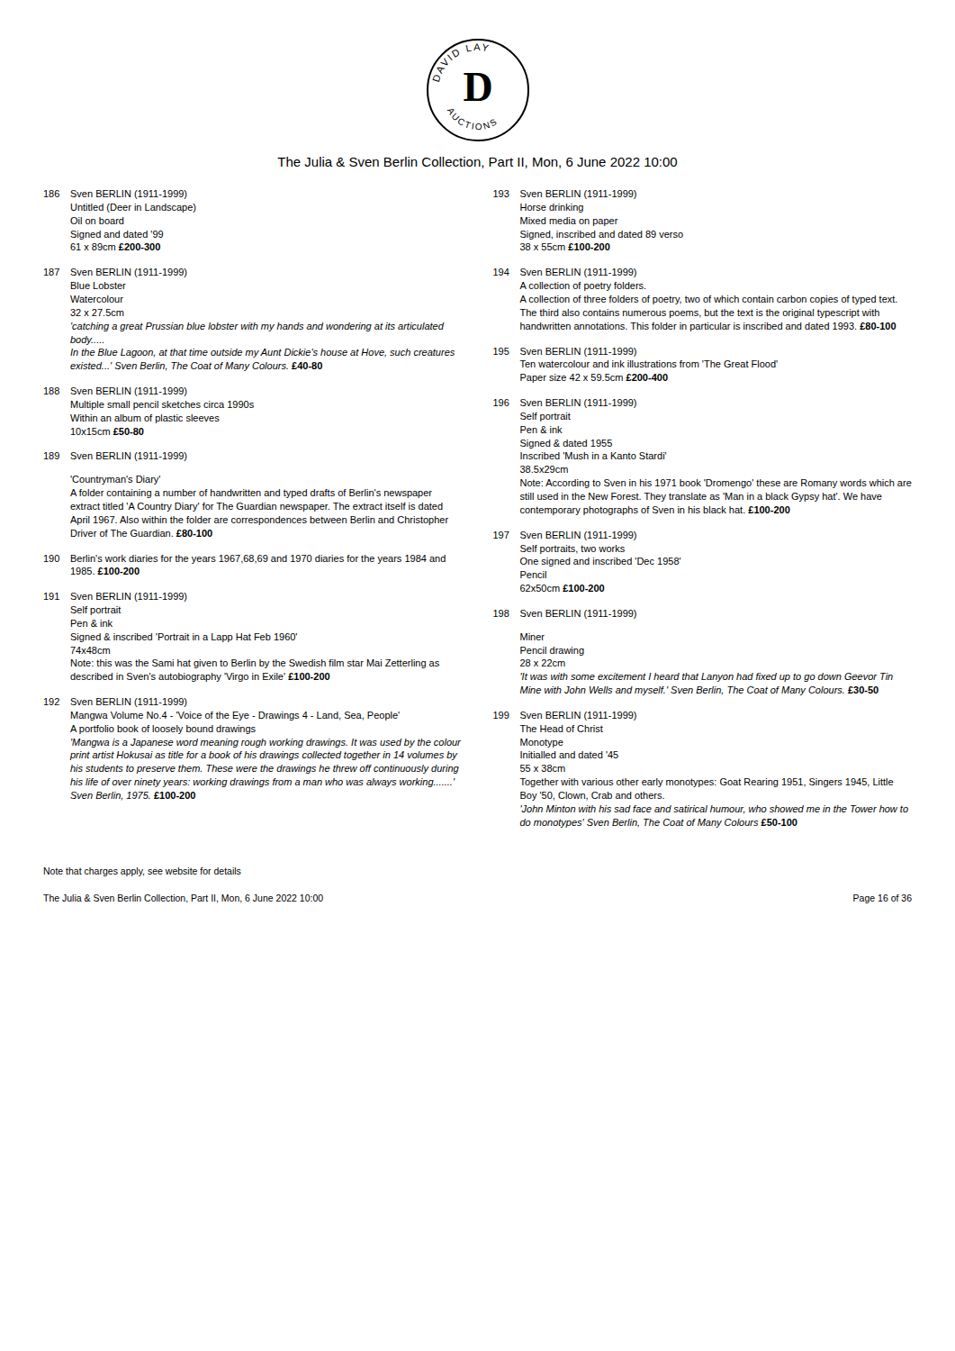D DAVID LAY AUCTIONS
The Julia & Sven Berlin Collection, Part II, Mon, 6 June 2022 10:00
186
Sven BERLIN (1911-1999)
Untitled (Deer in Landscape)
Oil on board
Signed and dated '99
61 x 89cm £200-300
187
Sven BERLIN (1911-1999)
Blue Lobster
Watercolour
32 x 27.5cm
'catching a great Prussian blue lobster with my hands and wondering at its articulated body.....
In the Blue Lagoon, at that time outside my Aunt Dickie's house at Hove, such creatures existed...' Sven Berlin, The Coat of Many Colours. £40-80
188
Sven BERLIN (1911-1999)
Multiple small pencil sketches circa 1990s
Within an album of plastic sleeves
10x15cm £50-80
189
Sven BERLIN (1911-1999)
'Countryman's Diary'
A folder containing a number of handwritten and typed drafts of Berlin's newspaper extract titled 'A Country Diary' for The Guardian newspaper. The extract itself is dated April 1967. Also within the folder are correspondences between Berlin and Christopher Driver of The Guardian. £80-100
190
Berlin's work diaries for the years 1967,68,69 and 1970 diaries for the years 1984 and 1985. £100-200
191
Sven BERLIN (1911-1999)
Self portrait
Pen & ink
Signed & inscribed 'Portrait in a Lapp Hat Feb 1960'
74x48cm
Note: this was the Sami hat given to Berlin by the Swedish film star Mai Zetterling as described in Sven's autobiography 'Virgo in Exile' £100-200
192
Sven BERLIN (1911-1999)
Mangwa Volume No.4 - 'Voice of the Eye - Drawings 4 - Land, Sea, People'
A portfolio book of loosely bound drawings
'Mangwa is a Japanese word meaning rough working drawings. It was used by the colour print artist Hokusai as title for a book of his drawings collected together in 14 volumes by his students to preserve them. These were the drawings he threw off continuously during his life of over ninety years: working drawings from a man who was always working.......' Sven Berlin, 1975. £100-200
193
Sven BERLIN (1911-1999)
Horse drinking
Mixed media on paper
Signed, inscribed and dated 89 verso
38 x 55cm £100-200
194
Sven BERLIN (1911-1999)
A collection of poetry folders.
A collection of three folders of poetry, two of which contain carbon copies of typed text. The third also contains numerous poems, but the text is the original typescript with handwritten annotations. This folder in particular is inscribed and dated 1993. £80-100
195
Sven BERLIN (1911-1999)
Ten watercolour and ink illustrations from 'The Great Flood'
Paper size 42 x 59.5cm £200-400
196
Sven BERLIN (1911-1999)
Self portrait
Pen & ink
Signed & dated 1955
Inscribed 'Mush in a Kanto Stardi'
38.5x29cm
Note: According to Sven in his 1971 book 'Dromengo' these are Romany words which are still used in the New Forest. They translate as 'Man in a black Gypsy hat'. We have contemporary photographs of Sven in his black hat. £100-200
197
Sven BERLIN (1911-1999)
Self portraits, two works
One signed and inscribed 'Dec 1958'
Pencil
62x50cm £100-200
198
Sven BERLIN (1911-1999)
Miner
Pencil drawing
28 x 22cm
'It was with some excitement I heard that Lanyon had fixed up to go down Geevor Tin Mine with John Wells and myself.' Sven Berlin, The Coat of Many Colours. £30-50
199
Sven BERLIN (1911-1999)
The Head of Christ
Monotype
Initialled and dated '45
55 x 38cm
Together with various other early monotypes: Goat Rearing 1951, Singers 1945, Little Boy '50, Clown, Crab and others.
'John Minton with his sad face and satirical humour, who showed me in the Tower how to do monotypes' Sven Berlin, The Coat of Many Colours £50-100
Note that charges apply, see website for details
The Julia & Sven Berlin Collection, Part II, Mon, 6 June 2022 10:00 Page 16 of 36